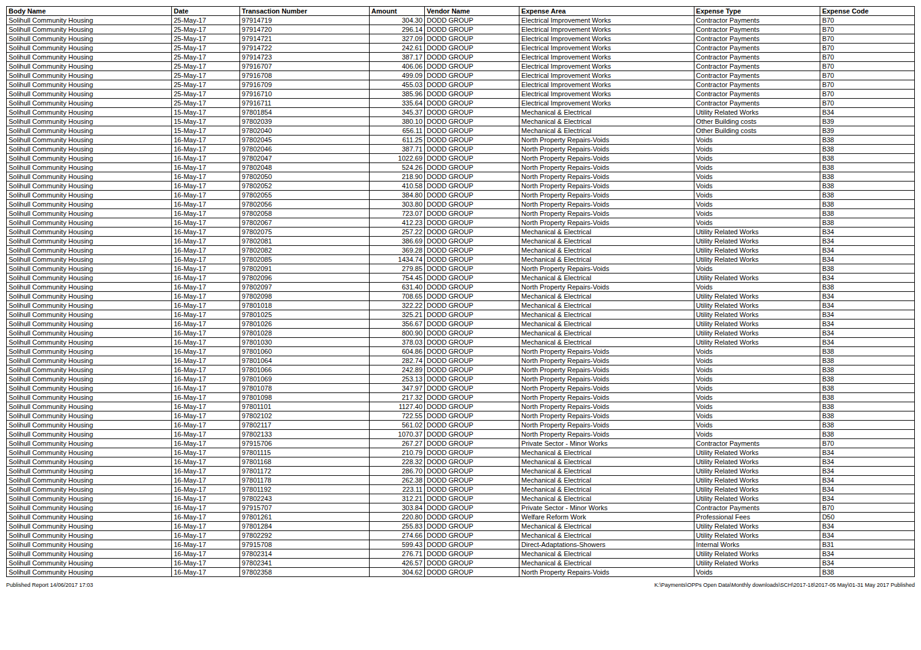| Body Name | Date | Transaction Number | Amount | Vendor Name | Expense Area | Expense Type | Expense Code |
| --- | --- | --- | --- | --- | --- | --- | --- |
| Solihull Community Housing | 25-May-17 | 97914719 | 304.30 | DODD GROUP | Electrical Improvement Works | Contractor Payments | B70 |
| Solihull Community Housing | 25-May-17 | 97914720 | 296.14 | DODD GROUP | Electrical Improvement Works | Contractor Payments | B70 |
| Solihull Community Housing | 25-May-17 | 97914721 | 327.09 | DODD GROUP | Electrical Improvement Works | Contractor Payments | B70 |
| Solihull Community Housing | 25-May-17 | 97914722 | 242.61 | DODD GROUP | Electrical Improvement Works | Contractor Payments | B70 |
| Solihull Community Housing | 25-May-17 | 97914723 | 387.17 | DODD GROUP | Electrical Improvement Works | Contractor Payments | B70 |
| Solihull Community Housing | 25-May-17 | 97916707 | 406.06 | DODD GROUP | Electrical Improvement Works | Contractor Payments | B70 |
| Solihull Community Housing | 25-May-17 | 97916708 | 499.09 | DODD GROUP | Electrical Improvement Works | Contractor Payments | B70 |
| Solihull Community Housing | 25-May-17 | 97916709 | 455.03 | DODD GROUP | Electrical Improvement Works | Contractor Payments | B70 |
| Solihull Community Housing | 25-May-17 | 97916710 | 385.96 | DODD GROUP | Electrical Improvement Works | Contractor Payments | B70 |
| Solihull Community Housing | 25-May-17 | 97916711 | 335.64 | DODD GROUP | Electrical Improvement Works | Contractor Payments | B70 |
| Solihull Community Housing | 15-May-17 | 97801854 | 345.37 | DODD GROUP | Mechanical & Electrical | Utility Related Works | B34 |
| Solihull Community Housing | 15-May-17 | 97802039 | 380.10 | DODD GROUP | Mechanical & Electrical | Other Building costs | B39 |
| Solihull Community Housing | 15-May-17 | 97802040 | 656.11 | DODD GROUP | Mechanical & Electrical | Other Building costs | B39 |
| Solihull Community Housing | 16-May-17 | 97802045 | 611.25 | DODD GROUP | North Property Repairs-Voids | Voids | B38 |
| Solihull Community Housing | 16-May-17 | 97802046 | 387.71 | DODD GROUP | North Property Repairs-Voids | Voids | B38 |
| Solihull Community Housing | 16-May-17 | 97802047 | 1022.69 | DODD GROUP | North Property Repairs-Voids | Voids | B38 |
| Solihull Community Housing | 16-May-17 | 97802048 | 524.26 | DODD GROUP | North Property Repairs-Voids | Voids | B38 |
| Solihull Community Housing | 16-May-17 | 97802050 | 218.90 | DODD GROUP | North Property Repairs-Voids | Voids | B38 |
| Solihull Community Housing | 16-May-17 | 97802052 | 410.58 | DODD GROUP | North Property Repairs-Voids | Voids | B38 |
| Solihull Community Housing | 16-May-17 | 97802055 | 384.80 | DODD GROUP | North Property Repairs-Voids | Voids | B38 |
| Solihull Community Housing | 16-May-17 | 97802056 | 303.80 | DODD GROUP | North Property Repairs-Voids | Voids | B38 |
| Solihull Community Housing | 16-May-17 | 97802058 | 723.07 | DODD GROUP | North Property Repairs-Voids | Voids | B38 |
| Solihull Community Housing | 16-May-17 | 97802067 | 412.23 | DODD GROUP | North Property Repairs-Voids | Voids | B38 |
| Solihull Community Housing | 16-May-17 | 97802075 | 257.22 | DODD GROUP | Mechanical & Electrical | Utility Related Works | B34 |
| Solihull Community Housing | 16-May-17 | 97802081 | 386.69 | DODD GROUP | Mechanical & Electrical | Utility Related Works | B34 |
| Solihull Community Housing | 16-May-17 | 97802082 | 369.28 | DODD GROUP | Mechanical & Electrical | Utility Related Works | B34 |
| Solihull Community Housing | 16-May-17 | 97802085 | 1434.74 | DODD GROUP | Mechanical & Electrical | Utility Related Works | B34 |
| Solihull Community Housing | 16-May-17 | 97802091 | 279.85 | DODD GROUP | North Property Repairs-Voids | Voids | B38 |
| Solihull Community Housing | 16-May-17 | 97802096 | 754.45 | DODD GROUP | Mechanical & Electrical | Utility Related Works | B34 |
| Solihull Community Housing | 16-May-17 | 97802097 | 631.40 | DODD GROUP | North Property Repairs-Voids | Voids | B38 |
| Solihull Community Housing | 16-May-17 | 97802098 | 708.65 | DODD GROUP | Mechanical & Electrical | Utility Related Works | B34 |
| Solihull Community Housing | 16-May-17 | 97801018 | 322.22 | DODD GROUP | Mechanical & Electrical | Utility Related Works | B34 |
| Solihull Community Housing | 16-May-17 | 97801025 | 325.21 | DODD GROUP | Mechanical & Electrical | Utility Related Works | B34 |
| Solihull Community Housing | 16-May-17 | 97801026 | 356.67 | DODD GROUP | Mechanical & Electrical | Utility Related Works | B34 |
| Solihull Community Housing | 16-May-17 | 97801028 | 800.90 | DODD GROUP | Mechanical & Electrical | Utility Related Works | B34 |
| Solihull Community Housing | 16-May-17 | 97801030 | 378.03 | DODD GROUP | Mechanical & Electrical | Utility Related Works | B34 |
| Solihull Community Housing | 16-May-17 | 97801060 | 604.86 | DODD GROUP | North Property Repairs-Voids | Voids | B38 |
| Solihull Community Housing | 16-May-17 | 97801064 | 282.74 | DODD GROUP | North Property Repairs-Voids | Voids | B38 |
| Solihull Community Housing | 16-May-17 | 97801066 | 242.89 | DODD GROUP | North Property Repairs-Voids | Voids | B38 |
| Solihull Community Housing | 16-May-17 | 97801069 | 253.13 | DODD GROUP | North Property Repairs-Voids | Voids | B38 |
| Solihull Community Housing | 16-May-17 | 97801078 | 347.97 | DODD GROUP | North Property Repairs-Voids | Voids | B38 |
| Solihull Community Housing | 16-May-17 | 97801098 | 217.32 | DODD GROUP | North Property Repairs-Voids | Voids | B38 |
| Solihull Community Housing | 16-May-17 | 97801101 | 1127.40 | DODD GROUP | North Property Repairs-Voids | Voids | B38 |
| Solihull Community Housing | 16-May-17 | 97802102 | 722.55 | DODD GROUP | North Property Repairs-Voids | Voids | B38 |
| Solihull Community Housing | 16-May-17 | 97802117 | 561.02 | DODD GROUP | North Property Repairs-Voids | Voids | B38 |
| Solihull Community Housing | 16-May-17 | 97802133 | 1070.37 | DODD GROUP | North Property Repairs-Voids | Voids | B38 |
| Solihull Community Housing | 16-May-17 | 97915706 | 267.27 | DODD GROUP | Private Sector - Minor Works | Contractor Payments | B70 |
| Solihull Community Housing | 16-May-17 | 97801115 | 210.79 | DODD GROUP | Mechanical & Electrical | Utility Related Works | B34 |
| Solihull Community Housing | 16-May-17 | 97801168 | 228.32 | DODD GROUP | Mechanical & Electrical | Utility Related Works | B34 |
| Solihull Community Housing | 16-May-17 | 97801172 | 286.70 | DODD GROUP | Mechanical & Electrical | Utility Related Works | B34 |
| Solihull Community Housing | 16-May-17 | 97801178 | 262.38 | DODD GROUP | Mechanical & Electrical | Utility Related Works | B34 |
| Solihull Community Housing | 16-May-17 | 97801192 | 223.11 | DODD GROUP | Mechanical & Electrical | Utility Related Works | B34 |
| Solihull Community Housing | 16-May-17 | 97802243 | 312.21 | DODD GROUP | Mechanical & Electrical | Utility Related Works | B34 |
| Solihull Community Housing | 16-May-17 | 97915707 | 303.84 | DODD GROUP | Private Sector - Minor Works | Contractor Payments | B70 |
| Solihull Community Housing | 16-May-17 | 97801261 | 220.80 | DODD GROUP | Welfare Reform Work | Professional Fees | D50 |
| Solihull Community Housing | 16-May-17 | 97801284 | 255.83 | DODD GROUP | Mechanical & Electrical | Utility Related Works | B34 |
| Solihull Community Housing | 16-May-17 | 97802292 | 274.66 | DODD GROUP | Mechanical & Electrical | Utility Related Works | B34 |
| Solihull Community Housing | 16-May-17 | 97915708 | 599.43 | DODD GROUP | Direct-Adaptations-Showers | Internal Works | B31 |
| Solihull Community Housing | 16-May-17 | 97802314 | 276.71 | DODD GROUP | Mechanical & Electrical | Utility Related Works | B34 |
| Solihull Community Housing | 16-May-17 | 97802341 | 426.57 | DODD GROUP | Mechanical & Electrical | Utility Related Works | B34 |
| Solihull Community Housing | 16-May-17 | 97802358 | 304.62 | DODD GROUP | North Property Repairs-Voids | Voids | B38 |
Published Report 14/06/2017 17:03 K:\Payments\OPPs Open Data\Monthly downloads\SCH\2017-18\2017-05 May\01-31 May 2017 Published